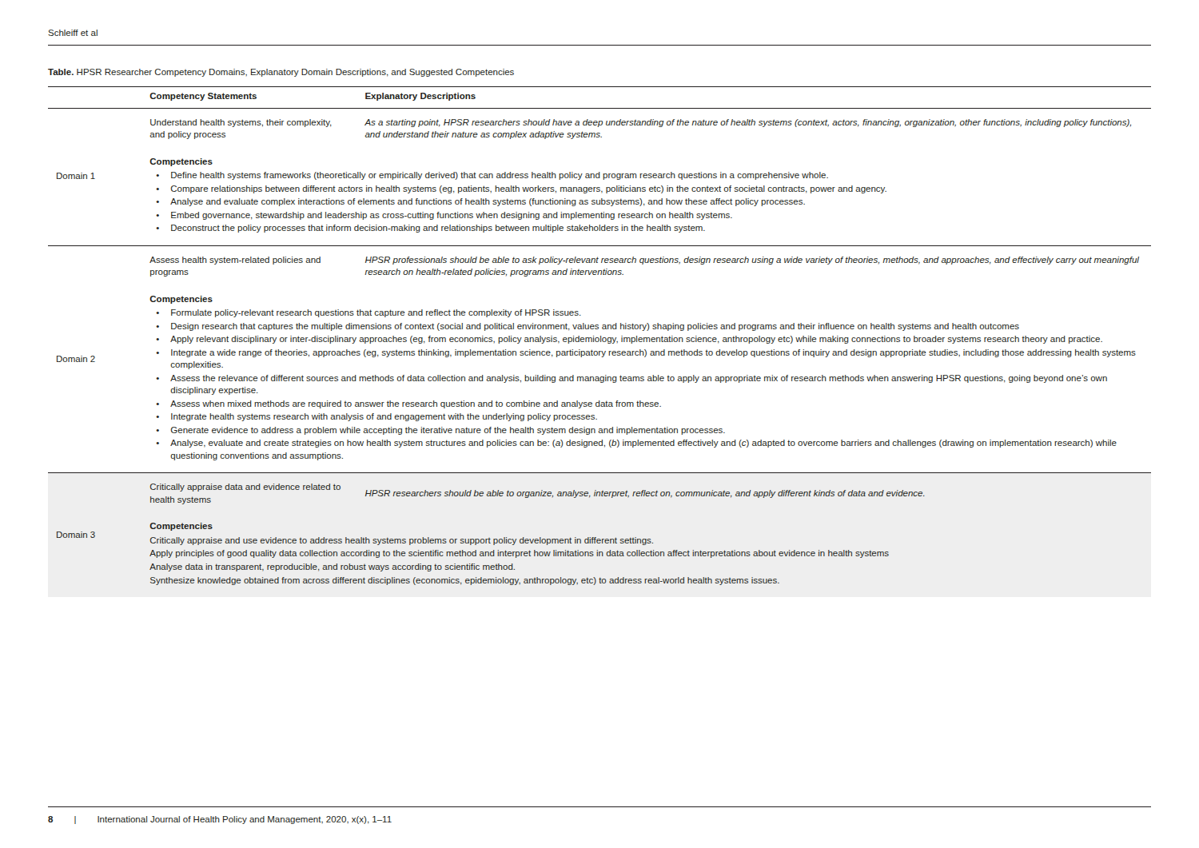Schleiff et al
Table. HPSR Researcher Competency Domains, Explanatory Domain Descriptions, and Suggested Competencies
| | Competency Statements | Explanatory Descriptions |
| --- | --- | --- |
| Domain 1 | Understand health systems, their complexity, and policy process | As a starting point, HPSR researchers should have a deep understanding of the nature of health systems (context, actors, financing, organization, other functions, including policy functions), and understand their nature as complex adaptive systems. |
| Competencies Define health systems frameworks (theoretically or empirically derived) that can address health policy and program research questions in a comprehensive whole. Compare relationships between different actors in health systems (eg, patients, health workers, managers, politicians etc) in the context of societal contracts, power and agency. Analyse and evaluate complex interactions of elements and functions of health systems (functioning as subsystems), and how these affect policy processes. Embed governance, stewardship and leadership as cross-cutting functions when designing and implementing research on health systems. Deconstruct the policy processes that inform decision-making and relationships between multiple stakeholders in the health system. |
| Domain 2 | Assess health system-related policies and programs | HPSR professionals should be able to ask policy-relevant research questions, design research using a wide variety of theories, methods, and approaches, and effectively carry out meaningful research on health-related policies, programs and interventions. |
| Competencies Formulate policy-relevant research questions that capture and reflect the complexity of HPSR issues. Design research that captures the multiple dimensions of context (social and political environment, values and history) shaping policies and programs and their influence on health systems and health outcomes Apply relevant disciplinary or inter-disciplinary approaches (eg, from economics, policy analysis, epidemiology, implementation science, anthropology etc) while making connections to broader systems research theory and practice. Integrate a wide range of theories, approaches (eg, systems thinking, implementation science, participatory research) and methods to develop questions of inquiry and design appropriate studies, including those addressing health systems complexities. Assess the relevance of different sources and methods of data collection and analysis, building and managing teams able to apply an appropriate mix of research methods when answering HPSR questions, going beyond one’s own disciplinary expertise. Assess when mixed methods are required to answer the research question and to combine and analyse data from these. Integrate health systems research with analysis of and engagement with the underlying policy processes. Generate evidence to address a problem while accepting the iterative nature of the health system design and implementation processes. Analyse, evaluate and create strategies on how health system structures and policies can be: ( a ) designed, ( b ) implemented effectively and ( c ) adapted to overcome barriers and challenges (drawing on implementation research) while questioning conventions and assumptions. |
| Domain 3 | Critically appraise data and evidence related to health systems | HPSR researchers should be able to organize, analyse, interpret, reflect on, communicate, and apply different kinds of data and evidence. |
| Competencies Critically appraise and use evidence to address health systems problems or support policy development in different settings. Apply principles of good quality data collection according to the scientific method and interpret how limitations in data collection affect interpretations about evidence in health systems Analyse data in transparent, reproducible, and robust ways according to scientific method. Synthesize knowledge obtained from across different disciplines (economics, epidemiology, anthropology, etc) to address real-world health systems issues. |
8|International Journal of Health Policy and Management, 2020, x(x), 1–11